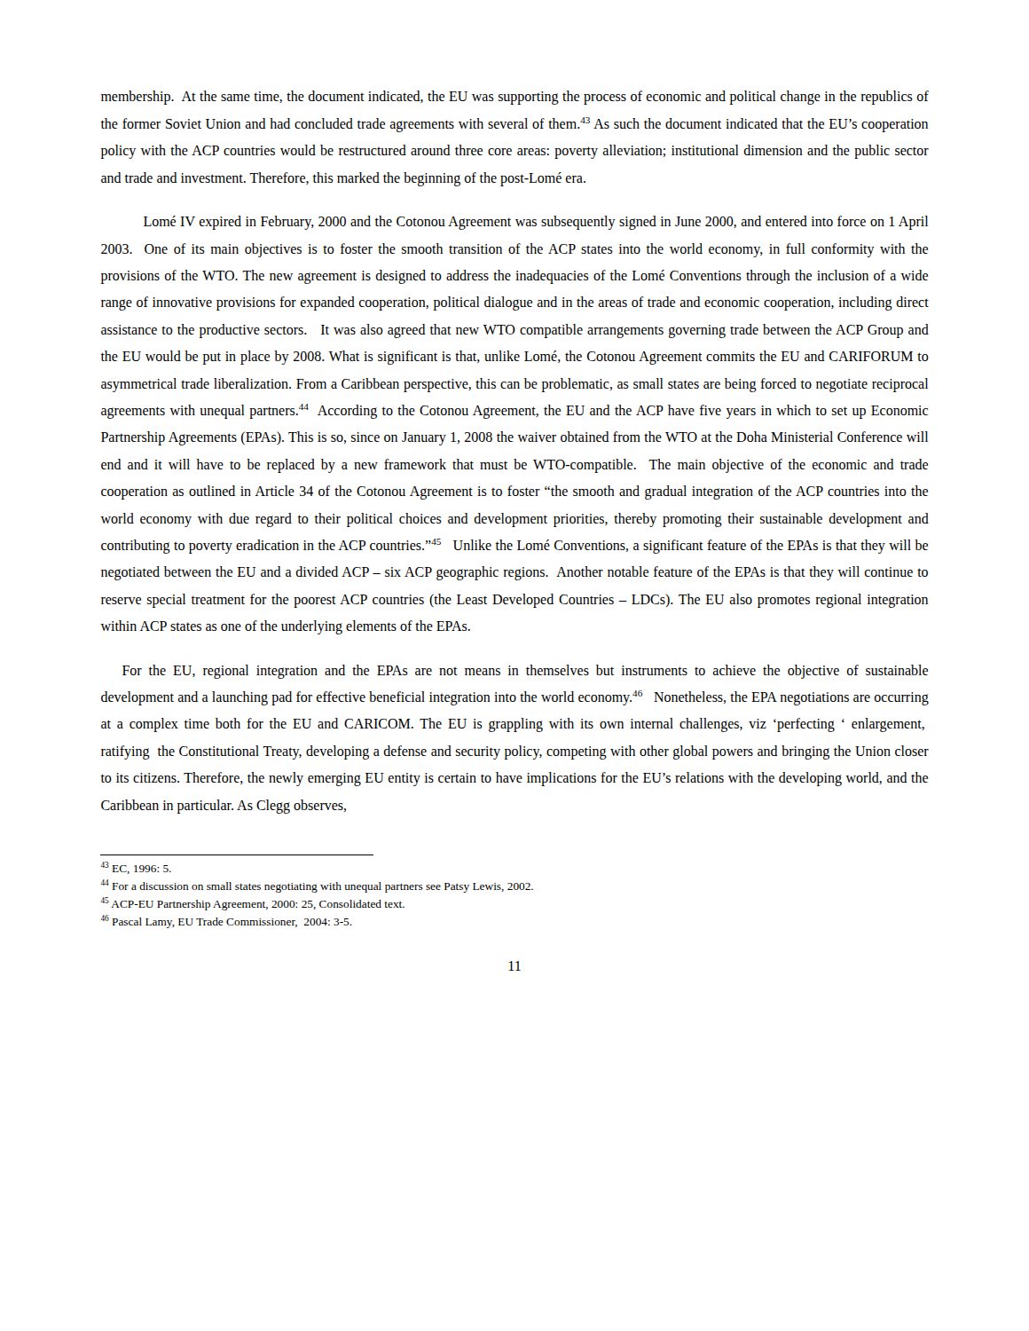membership. At the same time, the document indicated, the EU was supporting the process of economic and political change in the republics of the former Soviet Union and had concluded trade agreements with several of them.43 As such the document indicated that the EU’s cooperation policy with the ACP countries would be restructured around three core areas: poverty alleviation; institutional dimension and the public sector and trade and investment. Therefore, this marked the beginning of the post-Lomé era.
Lomé IV expired in February, 2000 and the Cotonou Agreement was subsequently signed in June 2000, and entered into force on 1 April 2003. One of its main objectives is to foster the smooth transition of the ACP states into the world economy, in full conformity with the provisions of the WTO. The new agreement is designed to address the inadequacies of the Lomé Conventions through the inclusion of a wide range of innovative provisions for expanded cooperation, political dialogue and in the areas of trade and economic cooperation, including direct assistance to the productive sectors. It was also agreed that new WTO compatible arrangements governing trade between the ACP Group and the EU would be put in place by 2008. What is significant is that, unlike Lomé, the Cotonou Agreement commits the EU and CARIFORUM to asymmetrical trade liberalization. From a Caribbean perspective, this can be problematic, as small states are being forced to negotiate reciprocal agreements with unequal partners.44 According to the Cotonou Agreement, the EU and the ACP have five years in which to set up Economic Partnership Agreements (EPAs). This is so, since on January 1, 2008 the waiver obtained from the WTO at the Doha Ministerial Conference will end and it will have to be replaced by a new framework that must be WTO-compatible. The main objective of the economic and trade cooperation as outlined in Article 34 of the Cotonou Agreement is to foster “the smooth and gradual integration of the ACP countries into the world economy with due regard to their political choices and development priorities, thereby promoting their sustainable development and contributing to poverty eradication in the ACP countries.”45 Unlike the Lomé Conventions, a significant feature of the EPAs is that they will be negotiated between the EU and a divided ACP – six ACP geographic regions. Another notable feature of the EPAs is that they will continue to reserve special treatment for the poorest ACP countries (the Least Developed Countries – LDCs). The EU also promotes regional integration within ACP states as one of the underlying elements of the EPAs.
For the EU, regional integration and the EPAs are not means in themselves but instruments to achieve the objective of sustainable development and a launching pad for effective beneficial integration into the world economy.46 Nonetheless, the EPA negotiations are occurring at a complex time both for the EU and CARICOM. The EU is grappling with its own internal challenges, viz ‘perfecting ‘ enlargement, ratifying the Constitutional Treaty, developing a defense and security policy, competing with other global powers and bringing the Union closer to its citizens. Therefore, the newly emerging EU entity is certain to have implications for the EU’s relations with the developing world, and the Caribbean in particular. As Clegg observes,
43 EC, 1996: 5.
44 For a discussion on small states negotiating with unequal partners see Patsy Lewis, 2002.
45 ACP-EU Partnership Agreement, 2000: 25, Consolidated text.
46 Pascal Lamy, EU Trade Commissioner, 2004: 3-5.
11